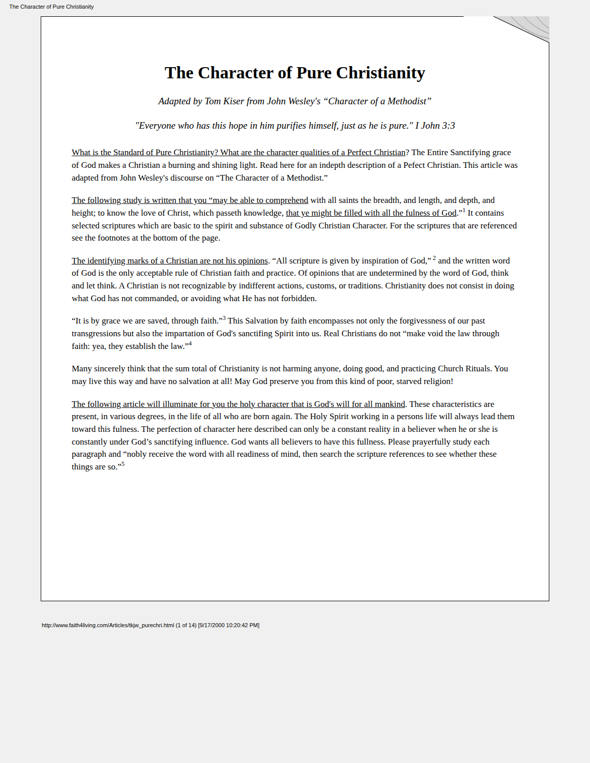The Character of Pure Christianity
The Character of Pure Christianity
Adapted by Tom Kiser from John Wesley's “Character of a Methodist”
"Everyone who has this hope in him purifies himself, just as he is pure." I John 3:3
What is the Standard of Pure Christianity? What are the character qualities of a Perfect Christian? The Entire Sanctifying grace of God makes a Christian a burning and shining light. Read here for an indepth description of a Pefect Christian. This article was adapted from John Wesley's discourse on “The Character of a Methodist.”
The following study is written that you “may be able to comprehend with all saints the breadth, and length, and depth, and height; to know the love of Christ, which passeth knowledge, that ye might be filled with all the fulness of God.”1 It contains selected scriptures which are basic to the spirit and substance of Godly Christian Character. For the scriptures that are referenced see the footnotes at the bottom of the page.
The identifying marks of a Christian are not his opinions. “All scripture is given by inspiration of God,” 2 and the written word of God is the only acceptable rule of Christian faith and practice. Of opinions that are undetermined by the word of God, think and let think. A Christian is not recognizable by indifferent actions, customs, or traditions. Christianity does not consist in doing what God has not commanded, or avoiding what He has not forbidden.
“It is by grace we are saved, through faith.”3 This Salvation by faith encompasses not only the forgivessness of our past transgressions but also the impartation of God's sanctifing Spirit into us. Real Christians do not “make void the law through faith: yea, they establish the law.”4
Many sincerely think that the sum total of Christianity is not harming anyone, doing good, and practicing Church Rituals. You may live this way and have no salvation at all! May God preserve you from this kind of poor, starved religion!
The following article will illuminate for you the holy character that is God's will for all mankind. These characteristics are present, in various degrees, in the life of all who are born again. The Holy Spirit working in a persons life will always lead them toward this fulness. The perfection of character here described can only be a constant reality in a believer when he or she is constantly under God’s sanctifying influence. God wants all believers to have this fullness. Please prayerfully study each paragraph and “nobly receive the word with all readiness of mind, then search the scripture references to see whether these things are so.”5
http://www.faith4living.com/Articles/tkjw_purechri.html (1 of 14) [9/17/2000 10:20:42 PM]